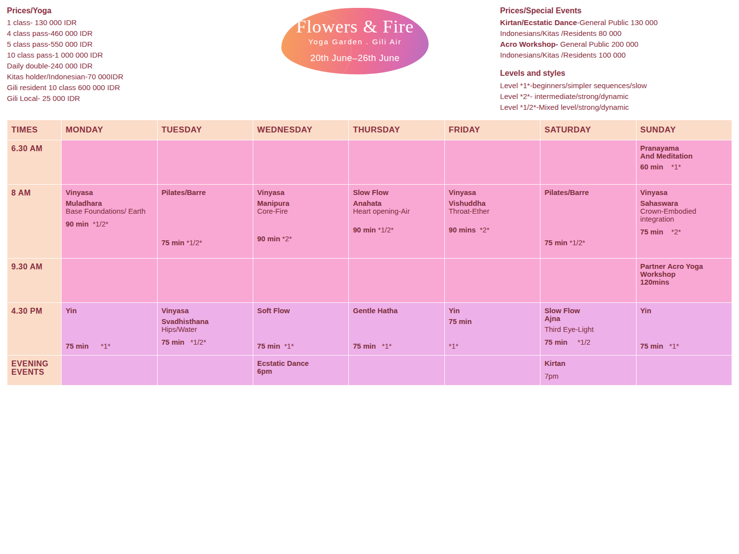Prices/Yoga
1 class- 130 000 IDR
4 class pass-460 000 IDR
5 class pass-550 000 IDR
10 class pass-1 000 000 IDR
Daily double-240 000 IDR
Kitas holder/Indonesian-70 000IDR
Gili resident 10 class 600 000 IDR
Gili Local- 25 000 IDR
Flowers & Fire
Yoga Garden . Gili Air
20th June–26th June
Prices/Special Events
Kirtan/Ecstatic Dance-General Public 130 000
Indonesians/Kitas /Residents 80 000
Acro Workshop- General Public 200 000
Indonesians/Kitas /Residents 100 000
Levels and styles
Level *1*-beginners/simpler sequences/slow
Level *2*- intermediate/strong/dynamic
Level *1/2*-Mixed level/strong/dynamic
| Times | Monday | Tuesday | Wednesday | Thursday | Friday | Saturday | Sunday |
| --- | --- | --- | --- | --- | --- | --- | --- |
| 6.30 AM | | | | | | | Pranayama And Meditation 60 min *1* |
| 8 AM | Vinyasa Muladhara Base Foundations/ Earth 90 min *1/2* | Pilates/Barre 75 min *1/2* | Vinyasa Manipura Core-Fire 90 min *2* | Slow Flow Anahata Heart opening-Air 90 min *1/2* | Vinyasa Vishuddha Throat-Ether 90 mins *2* | Pilates/Barre 75 min *1/2* | Vinyasa Sahaswara Crown-Embodied integration 75 min *2* |
| 9.30 AM | | | | | | | Partner Acro Yoga Workshop 120mins |
| 4.30 PM | Yin 75 min *1* | Vinyasa Svadhisthana Hips/Water 75 min *1/2* | Soft Flow 75 min *1* | Gentle Hatha 75 min *1* | Yin 75 min *1* | Slow Flow Ajna Third Eye-Light 75 min *1/2 | Yin 75 min *1* |
| Evening Events | | | Ecstatic Dance 6pm | | | Kirtan 7pm | |